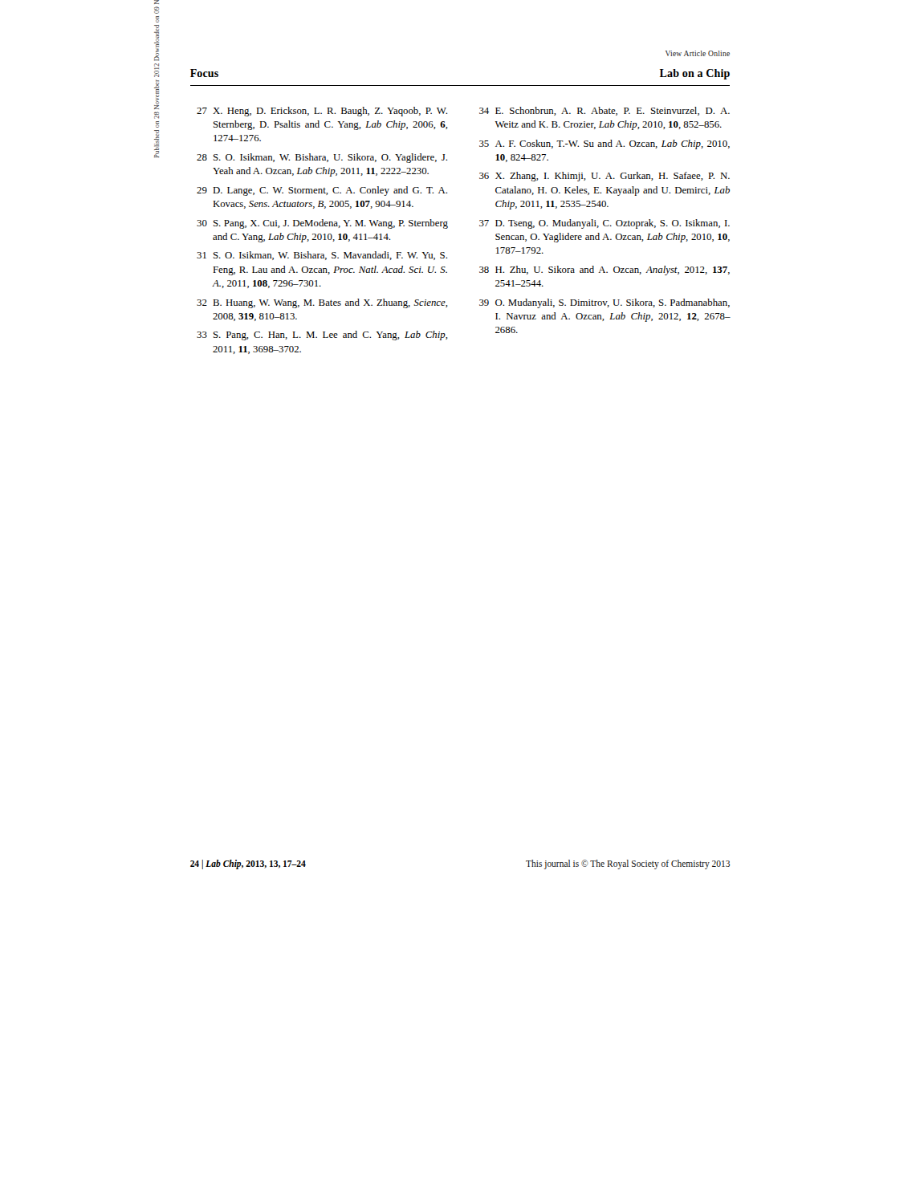View Article Online
Focus
Lab on a Chip
Published on 28 November 2012 Downloaded on 09 November 2012 on http://pubs.rsc.org | doi:10.1039/C2LC90127G
X. Heng, D. Erickson, L. R. Baugh, Z. Yaqoob, P. W. Sternberg, D. Psaltis and C. Yang, Lab Chip, 2006, 6, 1274–1276.
S. O. Isikman, W. Bishara, U. Sikora, O. Yaglidere, J. Yeah and A. Ozcan, Lab Chip, 2011, 11, 2222–2230.
D. Lange, C. W. Storment, C. A. Conley and G. T. A. Kovacs, Sens. Actuators, B, 2005, 107, 904–914.
S. Pang, X. Cui, J. DeModena, Y. M. Wang, P. Sternberg and C. Yang, Lab Chip, 2010, 10, 411–414.
S. O. Isikman, W. Bishara, S. Mavandadi, F. W. Yu, S. Feng, R. Lau and A. Ozcan, Proc. Natl. Acad. Sci. U. S. A., 2011, 108, 7296–7301.
B. Huang, W. Wang, M. Bates and X. Zhuang, Science, 2008, 319, 810–813.
S. Pang, C. Han, L. M. Lee and C. Yang, Lab Chip, 2011, 11, 3698–3702.
E. Schonbrun, A. R. Abate, P. E. Steinvurzel, D. A. Weitz and K. B. Crozier, Lab Chip, 2010, 10, 852–856.
A. F. Coskun, T.-W. Su and A. Ozcan, Lab Chip, 2010, 10, 824–827.
X. Zhang, I. Khimji, U. A. Gurkan, H. Safaee, P. N. Catalano, H. O. Keles, E. Kayaalp and U. Demirci, Lab Chip, 2011, 11, 2535–2540.
D. Tseng, O. Mudanyali, C. Oztoprak, S. O. Isikman, I. Sencan, O. Yaglidere and A. Ozcan, Lab Chip, 2010, 10, 1787–1792.
H. Zhu, U. Sikora and A. Ozcan, Analyst, 2012, 137, 2541–2544.
O. Mudanyali, S. Dimitrov, U. Sikora, S. Padmanabhan, I. Navruz and A. Ozcan, Lab Chip, 2012, 12, 2678–2686.
24 | Lab Chip, 2013, 13, 17–24
This journal is © The Royal Society of Chemistry 2013